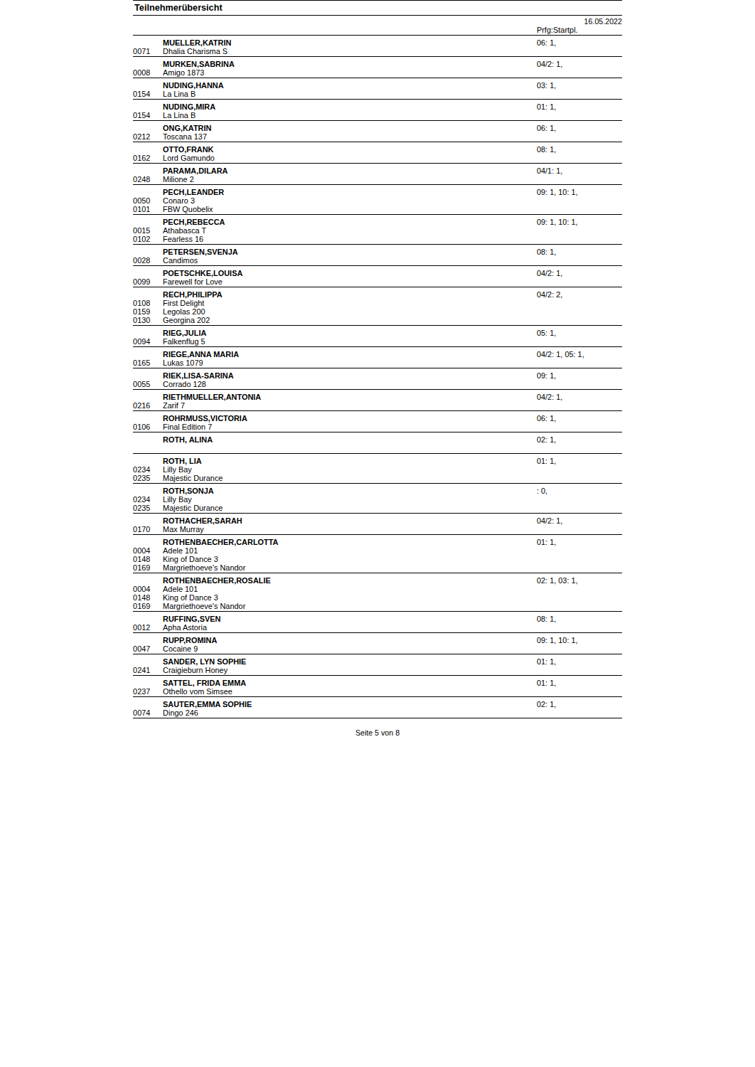Teilnehmerübersicht
16.05.2022
| | | Prfg:Startpl. |
| | MUELLER,KATRIN | 06: 1, |
| 0071 | Dhalia Charisma S | |
| | MURKEN,SABRINA | 04/2: 1, |
| 0008 | Amigo 1873 | |
| | NUDING,HANNA | 03: 1, |
| 0154 | La Lina B | |
| | NUDING,MIRA | 01: 1, |
| 0154 | La Lina B | |
| | ONG,KATRIN | 06: 1, |
| 0212 | Toscana 137 | |
| | OTTO,FRANK | 08: 1, |
| 0162 | Lord Gamundo | |
| | PARAMA,DILARA | 04/1: 1, |
| 0248 | Milione 2 | |
| | PECH,LEANDER | 09: 1, 10: 1, |
| 0050 | Conaro 3 | |
| 0101 | FBW Quobelix | |
| | PECH,REBECCA | 09: 1, 10: 1, |
| 0015 | Athabasca T | |
| 0102 | Fearless 16 | |
| | PETERSEN,SVENJA | 08: 1, |
| 0028 | Candimos | |
| | POETSCHKE,LOUISA | 04/2: 1, |
| 0099 | Farewell for Love | |
| | RECH,PHILIPPA | 04/2: 2, |
| 0108 | First Delight | |
| 0159 | Legolas 200 | |
| 0130 | Georgina 202 | |
| | RIEG,JULIA | 05: 1, |
| 0094 | Falkenflug 5 | |
| | RIEGE,ANNA MARIA | 04/2: 1, 05: 1, |
| 0165 | Lukas 1079 | |
| | RIEK,LISA-SARINA | 09: 1, |
| 0055 | Corrado 128 | |
| | RIETHMUELLER,ANTONIA | 04/2: 1, |
| 0216 | Zarif 7 | |
| | ROHRMUSS,VICTORIA | 06: 1, |
| 0106 | Final Edition 7 | |
| | ROTH, ALINA | 02: 1, |
| | ROTH, LIA | 01: 1, |
| 0234 | Lilly Bay | |
| 0235 | Majestic Durance | |
| | ROTH,SONJA | : 0, |
| 0234 | Lilly Bay | |
| 0235 | Majestic Durance | |
| | ROTHACHER,SARAH | 04/2: 1, |
| 0170 | Max Murray | |
| | ROTHENBAECHER,CARLOTTA | 01: 1, |
| 0004 | Adele 101 | |
| 0148 | King of Dance 3 | |
| 0169 | Margriethoeve's Nandor | |
| | ROTHENBAECHER,ROSALIE | 02: 1, 03: 1, |
| 0004 | Adele 101 | |
| 0148 | King of Dance 3 | |
| 0169 | Margriethoeve's Nandor | |
| | RUFFING,SVEN | 08: 1, |
| 0012 | Apha Astoria | |
| | RUPP,ROMINA | 09: 1, 10: 1, |
| 0047 | Cocaine 9 | |
| | SANDER, LYN SOPHIE | 01: 1, |
| 0241 | Craigieburn Honey | |
| | SATTEL, FRIDA EMMA | 01: 1, |
| 0237 | Othello vom Simsee | |
| | SAUTER,EMMA SOPHIE | 02: 1, |
| 0074 | Dingo 246 | |
Seite 5 von 8